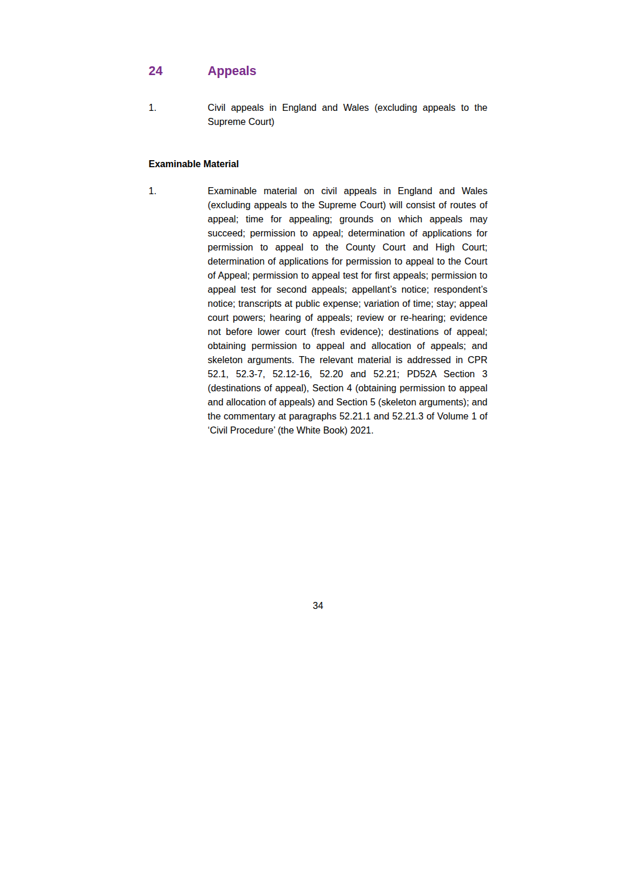24 Appeals
1. Civil appeals in England and Wales (excluding appeals to the Supreme Court)
Examinable Material
1. Examinable material on civil appeals in England and Wales (excluding appeals to the Supreme Court) will consist of routes of appeal; time for appealing; grounds on which appeals may succeed; permission to appeal; determination of applications for permission to appeal to the County Court and High Court; determination of applications for permission to appeal to the Court of Appeal; permission to appeal test for first appeals; permission to appeal test for second appeals; appellant’s notice; respondent’s notice; transcripts at public expense; variation of time; stay; appeal court powers; hearing of appeals; review or re-hearing; evidence not before lower court (fresh evidence); destinations of appeal; obtaining permission to appeal and allocation of appeals; and skeleton arguments. The relevant material is addressed in CPR 52.1, 52.3-7, 52.12-16, 52.20 and 52.21; PD52A Section 3 (destinations of appeal), Section 4 (obtaining permission to appeal and allocation of appeals) and Section 5 (skeleton arguments); and the commentary at paragraphs 52.21.1 and 52.21.3 of Volume 1 of ‘Civil Procedure’ (the White Book) 2021.
34